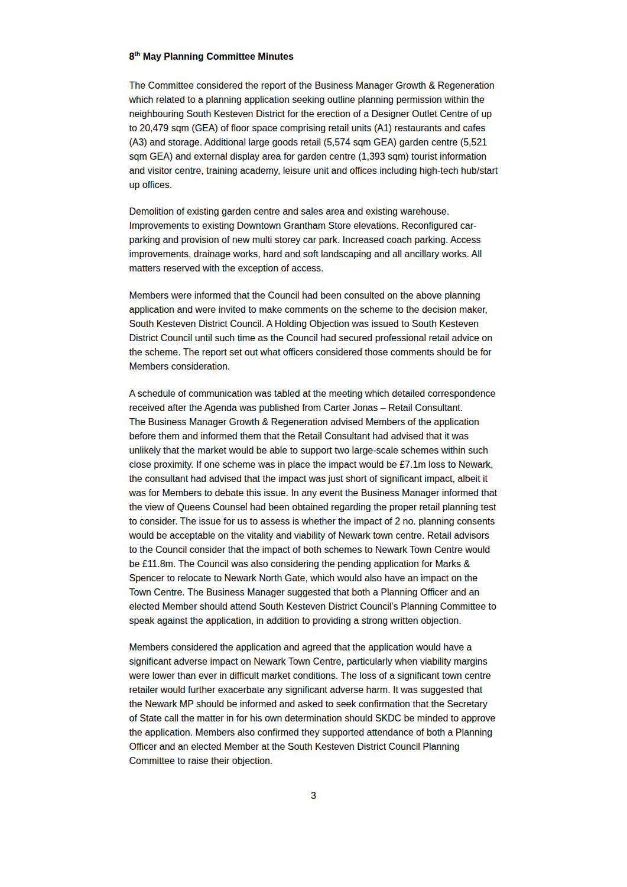8th May Planning Committee Minutes
The Committee considered the report of the Business Manager Growth & Regeneration which related to a planning application seeking outline planning permission within the neighbouring South Kesteven District for the erection of a Designer Outlet Centre of up to 20,479 sqm (GEA) of floor space comprising retail units (A1) restaurants and cafes (A3) and storage. Additional large goods retail (5,574 sqm GEA) garden centre (5,521 sqm GEA) and external display area for garden centre (1,393 sqm) tourist information and visitor centre, training academy, leisure unit and offices including high-tech hub/start up offices.
Demolition of existing garden centre and sales area and existing warehouse. Improvements to existing Downtown Grantham Store elevations. Reconfigured car-parking and provision of new multi storey car park. Increased coach parking. Access improvements, drainage works, hard and soft landscaping and all ancillary works. All matters reserved with the exception of access.
Members were informed that the Council had been consulted on the above planning application and were invited to make comments on the scheme to the decision maker, South Kesteven District Council. A Holding Objection was issued to South Kesteven District Council until such time as the Council had secured professional retail advice on the scheme. The report set out what officers considered those comments should be for Members consideration.
A schedule of communication was tabled at the meeting which detailed correspondence received after the Agenda was published from Carter Jonas – Retail Consultant.
The Business Manager Growth & Regeneration advised Members of the application before them and informed them that the Retail Consultant had advised that it was unlikely that the market would be able to support two large-scale schemes within such close proximity. If one scheme was in place the impact would be £7.1m loss to Newark, the consultant had advised that the impact was just short of significant impact, albeit it was for Members to debate this issue. In any event the Business Manager informed that the view of Queens Counsel had been obtained regarding the proper retail planning test to consider. The issue for us to assess is whether the impact of 2 no. planning consents would be acceptable on the vitality and viability of Newark town centre. Retail advisors to the Council consider that the impact of both schemes to Newark Town Centre would be £11.8m. The Council was also considering the pending application for Marks & Spencer to relocate to Newark North Gate, which would also have an impact on the Town Centre. The Business Manager suggested that both a Planning Officer and an elected Member should attend South Kesteven District Council’s Planning Committee to speak against the application, in addition to providing a strong written objection.
Members considered the application and agreed that the application would have a significant adverse impact on Newark Town Centre, particularly when viability margins were lower than ever in difficult market conditions. The loss of a significant town centre retailer would further exacerbate any significant adverse harm. It was suggested that the Newark MP should be informed and asked to seek confirmation that the Secretary of State call the matter in for his own determination should SKDC be minded to approve the application. Members also confirmed they supported attendance of both a Planning Officer and an elected Member at the South Kesteven District Council Planning Committee to raise their objection.
3